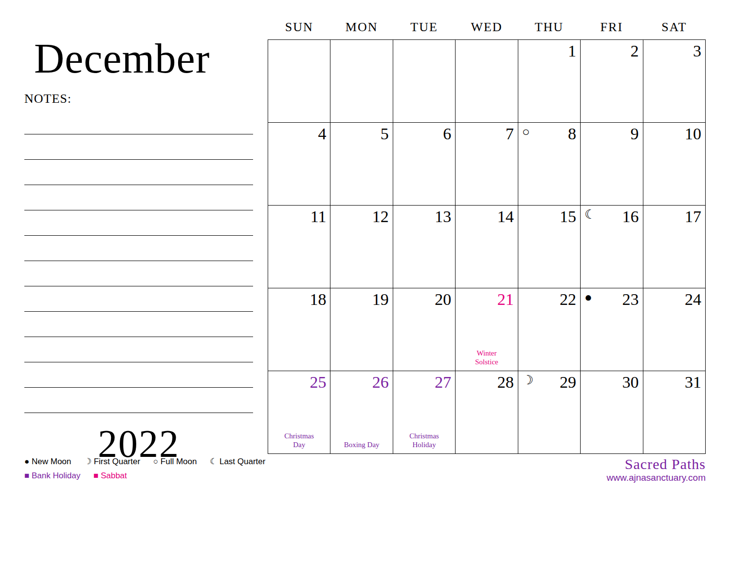December
NOTES:
2022
| SUN | MON | TUE | WED | THU | FRI | SAT |
| --- | --- | --- | --- | --- | --- | --- |
| | | | | 1 | 2 | 3 |
| 4 | 5 | 6 | 7 | ○ 8 | 9 | 10 |
| 11 | 12 | 13 | 14 | 15 | ☾ 16 | 17 |
| 18 | 19 | 20 | 21 Winter Solstice | 22 | ● 23 | 24 |
| 25 Christmas Day | 26 Boxing Day | 27 Christmas Holiday | 28 | ☽ 29 | 30 | 31 |
● New Moon ☽ First Quarter ○ Full Moon ☾ Last Quarter
■ Bank Holiday ■ Sabbat
Sacred Paths
www.ajnasanctuary.com